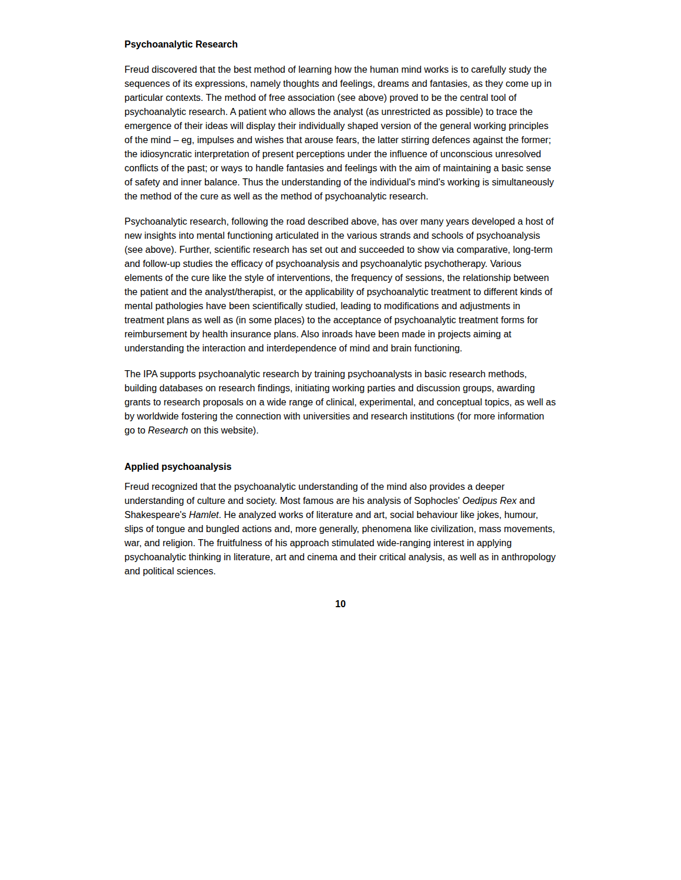Psychoanalytic Research
Freud discovered that the best method of learning how the human mind works is to carefully study the sequences of its expressions, namely thoughts and feelings, dreams and fantasies, as they come up in particular contexts. The method of free association (see above) proved to be the central tool of psychoanalytic research. A patient who allows the analyst (as unrestricted as possible) to trace the emergence of their ideas will display their individually shaped version of the general working principles of the mind – eg, impulses and wishes that arouse fears, the latter stirring defences against the former; the idiosyncratic interpretation of present perceptions under the influence of unconscious unresolved conflicts of the past; or ways to handle fantasies and feelings with the aim of maintaining a basic sense of safety and inner balance. Thus the understanding of the individual's mind's working is simultaneously the method of the cure as well as the method of psychoanalytic research.
Psychoanalytic research, following the road described above, has over many years developed a host of new insights into mental functioning articulated in the various strands and schools of psychoanalysis (see above). Further, scientific research has set out and succeeded to show via comparative, long-term and follow-up studies the efficacy of psychoanalysis and psychoanalytic psychotherapy. Various elements of the cure like the style of interventions, the frequency of sessions, the relationship between the patient and the analyst/therapist, or the applicability of psychoanalytic treatment to different kinds of mental pathologies have been scientifically studied, leading to modifications and adjustments in treatment plans as well as (in some places) to the acceptance of psychoanalytic treatment forms for reimbursement by health insurance plans. Also inroads have been made in projects aiming at understanding the interaction and interdependence of mind and brain functioning.
The IPA supports psychoanalytic research by training psychoanalysts in basic research methods, building databases on research findings, initiating working parties and discussion groups, awarding grants to research proposals on a wide range of clinical, experimental, and conceptual topics, as well as by worldwide fostering the connection with universities and research institutions (for more information go to Research on this website).
Applied psychoanalysis
Freud recognized that the psychoanalytic understanding of the mind also provides a deeper understanding of culture and society. Most famous are his analysis of Sophocles' Oedipus Rex and Shakespeare's Hamlet. He analyzed works of literature and art, social behaviour like jokes, humour, slips of tongue and bungled actions and, more generally, phenomena like civilization, mass movements, war, and religion. The fruitfulness of his approach stimulated wide-ranging interest in applying psychoanalytic thinking in literature, art and cinema and their critical analysis, as well as in anthropology and political sciences.
10